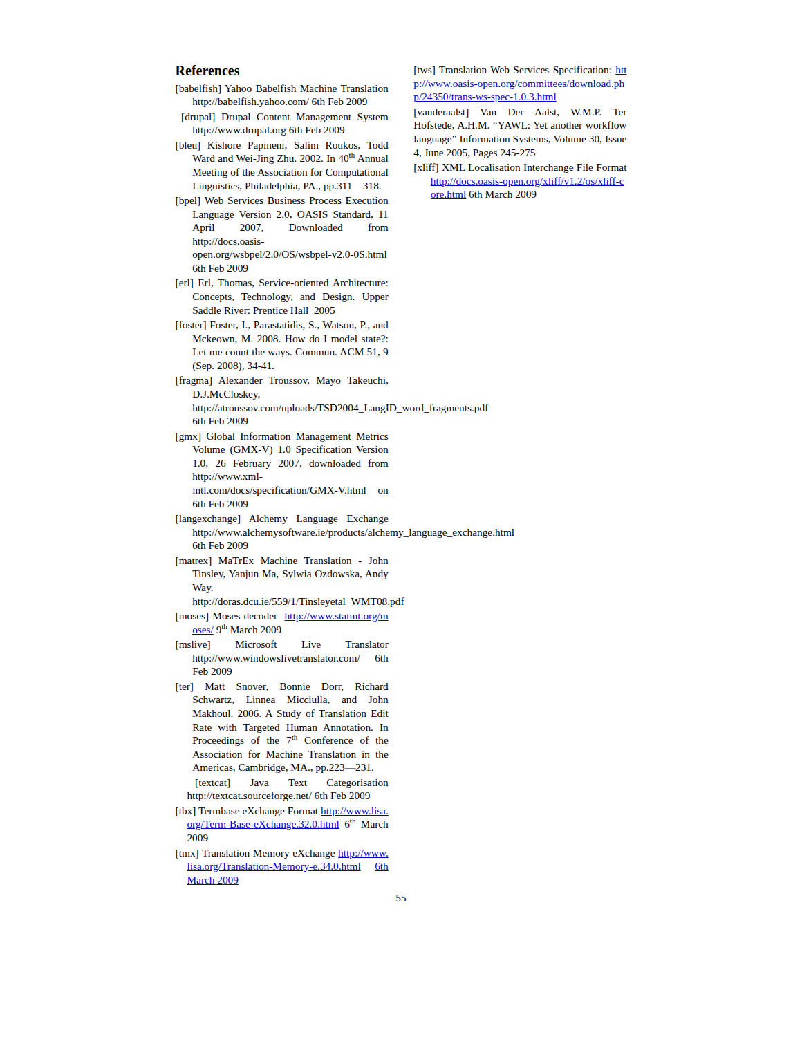References
[babelfish] Yahoo Babelfish Machine Translation http://babelfish.yahoo.com/ 6th Feb 2009
[drupal] Drupal Content Management System http://www.drupal.org 6th Feb 2009
[bleu] Kishore Papineni, Salim Roukos, Todd Ward and Wei-Jing Zhu. 2002. In 40th Annual Meeting of the Association for Computational Linguistics, Philadelphia, PA., pp.311—318.
[bpel] Web Services Business Process Execution Language Version 2.0, OASIS Standard, 11 April 2007, Downloaded from http://docs.oasis-open.org/wsbpel/2.0/OS/wsbpel-v2.0-0S.html 6th Feb 2009
[erl] Erl, Thomas, Service-oriented Architecture: Concepts, Technology, and Design. Upper Saddle River: Prentice Hall 2005
[foster] Foster, I., Parastatidis, S., Watson, P., and Mckeown, M. 2008. How do I model state?: Let me count the ways. Commun. ACM 51, 9 (Sep. 2008), 34-41.
[fragma] Alexander Troussov, Mayo Takeuchi, D.J.McCloskey, http://atroussov.com/uploads/TSD2004_LangID_word_fragments.pdf 6th Feb 2009
[gmx] Global Information Management Metrics Volume (GMX-V) 1.0 Specification Version 1.0, 26 February 2007, downloaded from http://www.xml-intl.com/docs/specification/GMX-V.html on 6th Feb 2009
[langexchange] Alchemy Language Exchange http://www.alchemysoftware.ie/products/alchemy_language_exchange.html 6th Feb 2009
[matrex] MaTrEx Machine Translation - John Tinsley, Yanjun Ma, Sylwia Ozdowska, Andy Way. http://doras.dcu.ie/559/1/Tinsleyetal_WMT08.pdf
[moses] Moses decoder http://www.statmt.org/moses/ 9th March 2009
[mslive] Microsoft Live Translator http://www.windowslivetranslator.com/ 6th Feb 2009
[ter] Matt Snover, Bonnie Dorr, Richard Schwartz, Linnea Micciulla, and John Makhoul. 2006. A Study of Translation Edit Rate with Targeted Human Annotation. In Proceedings of the 7th Conference of the Association for Machine Translation in the Americas, Cambridge, MA., pp.223—231.
[textcat] Java Text Categorisation http://textcat.sourceforge.net/ 6th Feb 2009
[tbx] Termbase eXchange Format http://www.lisa.org/Term-Base-eXchange.32.0.html 6th March 2009
[tmx] Translation Memory eXchange http://www.lisa.org/Translation-Memory-e.34.0.html 6th March 2009
[tws] Translation Web Services Specification: http://www.oasis-open.org/committees/download.php/24350/trans-ws-spec-1.0.3.html
[vanderaalst] Van Der Aalst, W.M.P. Ter Hofstede, A.H.M. “YAWL: Yet another workflow language” Information Systems, Volume 30, Issue 4, June 2005, Pages 245-275
[xliff] XML Localisation Interchange File Format http://docs.oasis-open.org/xliff/v1.2/os/xliff-core.html 6th March 2009
55